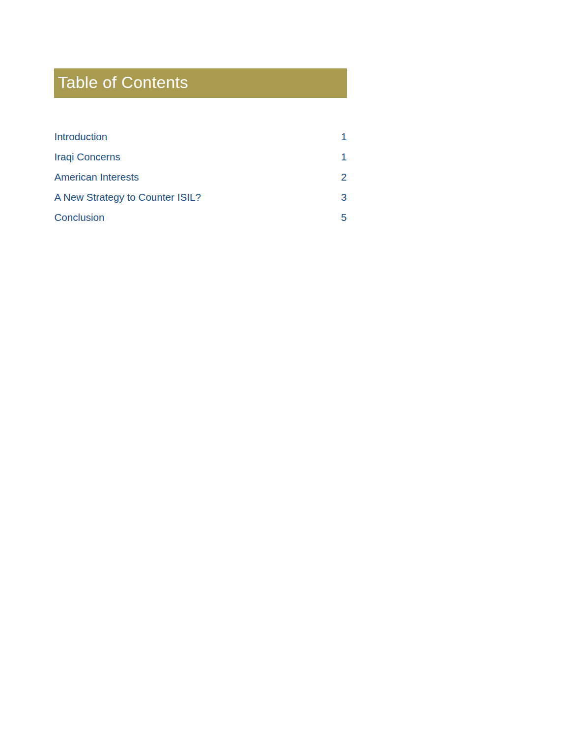Table of Contents
| Introduction | 1 |
| Iraqi Concerns | 1 |
| American Interests | 2 |
| A New Strategy to Counter ISIL? | 3 |
| Conclusion | 5 |